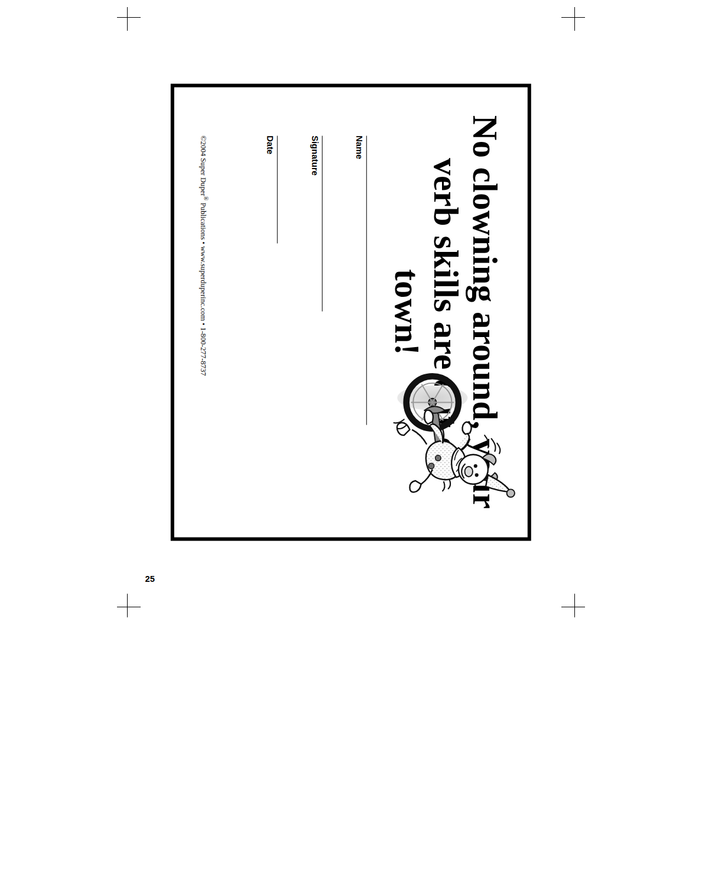25
No clowning around, your verb skills are out of town!
Name
Signature
Date
©2004 Super Duper® Publications • www.superduperinc.com • 1-800-277-8737